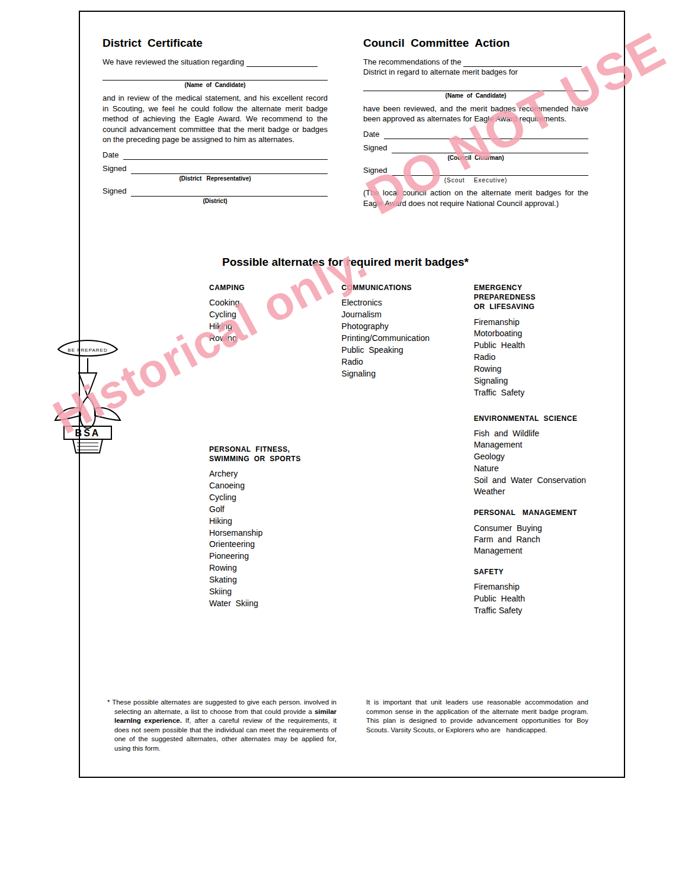DO NOT USE
Historical only.
District Certificate
We have reviewed the situation regarding
(Name of Candidate)
and in review of the medical statement, and his excellent record in Scouting, we feel he could follow the alternate merit badge method of achieving the Eagle Award. We recommend to the council advancement committee that the merit badge or badges on the preceding page be assigned to him as alternates.
Date
Signed
(District Representative)
Signed
(District)
Council Committee Action
The recommendations of the
District in regard to alternate merit badges for
(Name of Candidate)
have been reviewed, and the merit badges recommended have been approved as alternates for Eagle Award requirements.
Date
Signed
(Council Chairman)
Signed
(Scout Executive)
(The local council action on the alternate merit badges for the Eagle Award does not require National Council approval.)
Possible alternates for required merit badges*
CAMPING
Cooking
Cycling
Hiking
Rowing
PERSONAL FITNESS,
SWIMMING OR SPORTS
Archery
Canoeing
Cycling
Golf
Hiking
Horsemanship
Orienteering
Pioneering
Rowing
Skating
Skiing
Water Skiing
COMMUNICATIONS
Electronics
Journalism
Photography
Printing/Communication
Public Speaking
Radio
Signaling
EMERGENCY PREPAREDNESS
OR LIFESAVING
Firemanship
Motorboating
Public Health
Radio
Rowing
Signaling
Traffic Safety
ENVIRONMENTAL SCIENCE
Fish and Wildlife Management
Geology
Nature
Soil and Water Conservation
Weather
PERSONAL MANAGEMENT
Consumer Buying
Farm and Ranch Management
SAFETY
Firemanship
Public Health
Traffic Safety
* These possible alternates are suggested to give each person. involved in selecting an alternate, a list to choose from that could provide a similar learnlng experience. If, after a careful review of the requirements, it does not seem possible that the individual can meet the requirements of one of the suggested alternates, other alternates may be applied for, using this form.
It is important that unit leaders use reasonable accommodation and common sense in the application of the alternate merit badge program. This plan is designed to provide advancement opportunities for Boy Scouts. Varsity Scouts, or Explorers who are handicapped.
BE PREPARED BSA